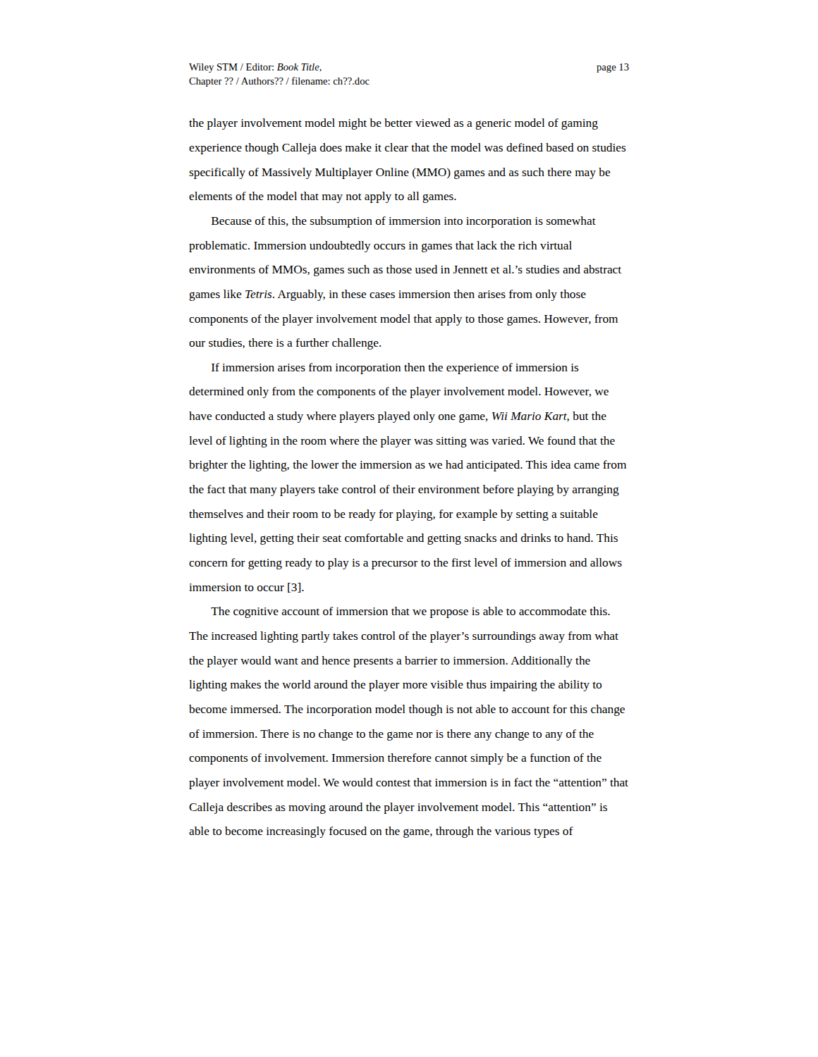page 13 Wiley STM / Editor: Book Title, Chapter ?? / Authors?? / filename: ch??.doc
the player involvement model might be better viewed as a generic model of gaming experience though Calleja does make it clear that the model was defined based on studies specifically of Massively Multiplayer Online (MMO) games and as such there may be elements of the model that may not apply to all games.
Because of this, the subsumption of immersion into incorporation is somewhat problematic. Immersion undoubtedly occurs in games that lack the rich virtual environments of MMOs, games such as those used in Jennett et al.’s studies and abstract games like Tetris. Arguably, in these cases immersion then arises from only those components of the player involvement model that apply to those games. However, from our studies, there is a further challenge.
If immersion arises from incorporation then the experience of immersion is determined only from the components of the player involvement model. However, we have conducted a study where players played only one game, Wii Mario Kart, but the level of lighting in the room where the player was sitting was varied. We found that the brighter the lighting, the lower the immersion as we had anticipated. This idea came from the fact that many players take control of their environment before playing by arranging themselves and their room to be ready for playing, for example by setting a suitable lighting level, getting their seat comfortable and getting snacks and drinks to hand. This concern for getting ready to play is a precursor to the first level of immersion and allows immersion to occur [3].
The cognitive account of immersion that we propose is able to accommodate this. The increased lighting partly takes control of the player’s surroundings away from what the player would want and hence presents a barrier to immersion. Additionally the lighting makes the world around the player more visible thus impairing the ability to become immersed. The incorporation model though is not able to account for this change of immersion. There is no change to the game nor is there any change to any of the components of involvement. Immersion therefore cannot simply be a function of the player involvement model. We would contest that immersion is in fact the “attention” that Calleja describes as moving around the player involvement model. This “attention” is able to become increasingly focused on the game, through the various types of